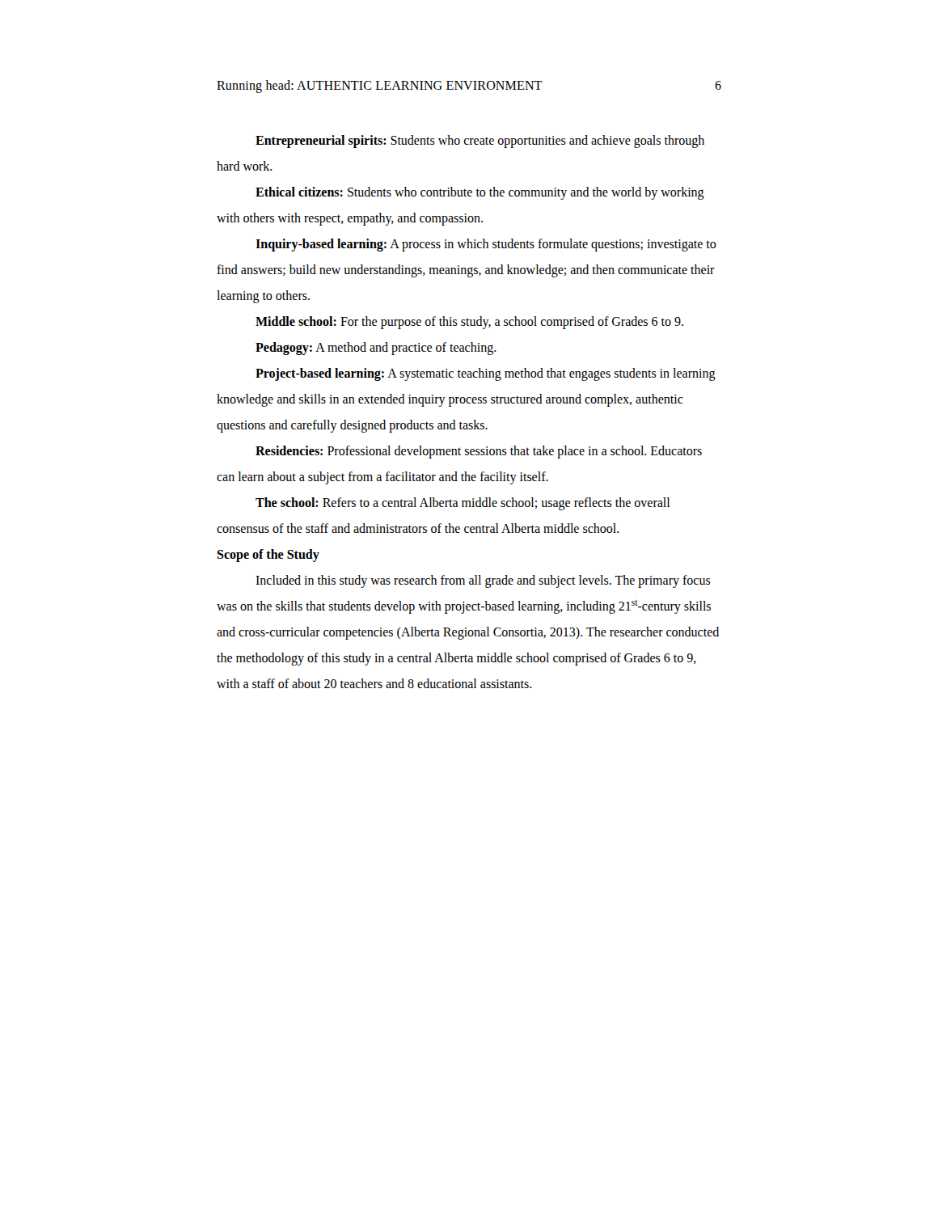Running head: AUTHENTIC LEARNING ENVIRONMENT 6
Entrepreneurial spirits: Students who create opportunities and achieve goals through hard work.
Ethical citizens: Students who contribute to the community and the world by working with others with respect, empathy, and compassion.
Inquiry-based learning: A process in which students formulate questions; investigate to find answers; build new understandings, meanings, and knowledge; and then communicate their learning to others.
Middle school: For the purpose of this study, a school comprised of Grades 6 to 9.
Pedagogy: A method and practice of teaching.
Project-based learning: A systematic teaching method that engages students in learning knowledge and skills in an extended inquiry process structured around complex, authentic questions and carefully designed products and tasks.
Residencies: Professional development sessions that take place in a school. Educators can learn about a subject from a facilitator and the facility itself.
The school: Refers to a central Alberta middle school; usage reflects the overall consensus of the staff and administrators of the central Alberta middle school.
Scope of the Study
Included in this study was research from all grade and subject levels. The primary focus was on the skills that students develop with project-based learning, including 21st-century skills and cross-curricular competencies (Alberta Regional Consortia, 2013). The researcher conducted the methodology of this study in a central Alberta middle school comprised of Grades 6 to 9, with a staff of about 20 teachers and 8 educational assistants.